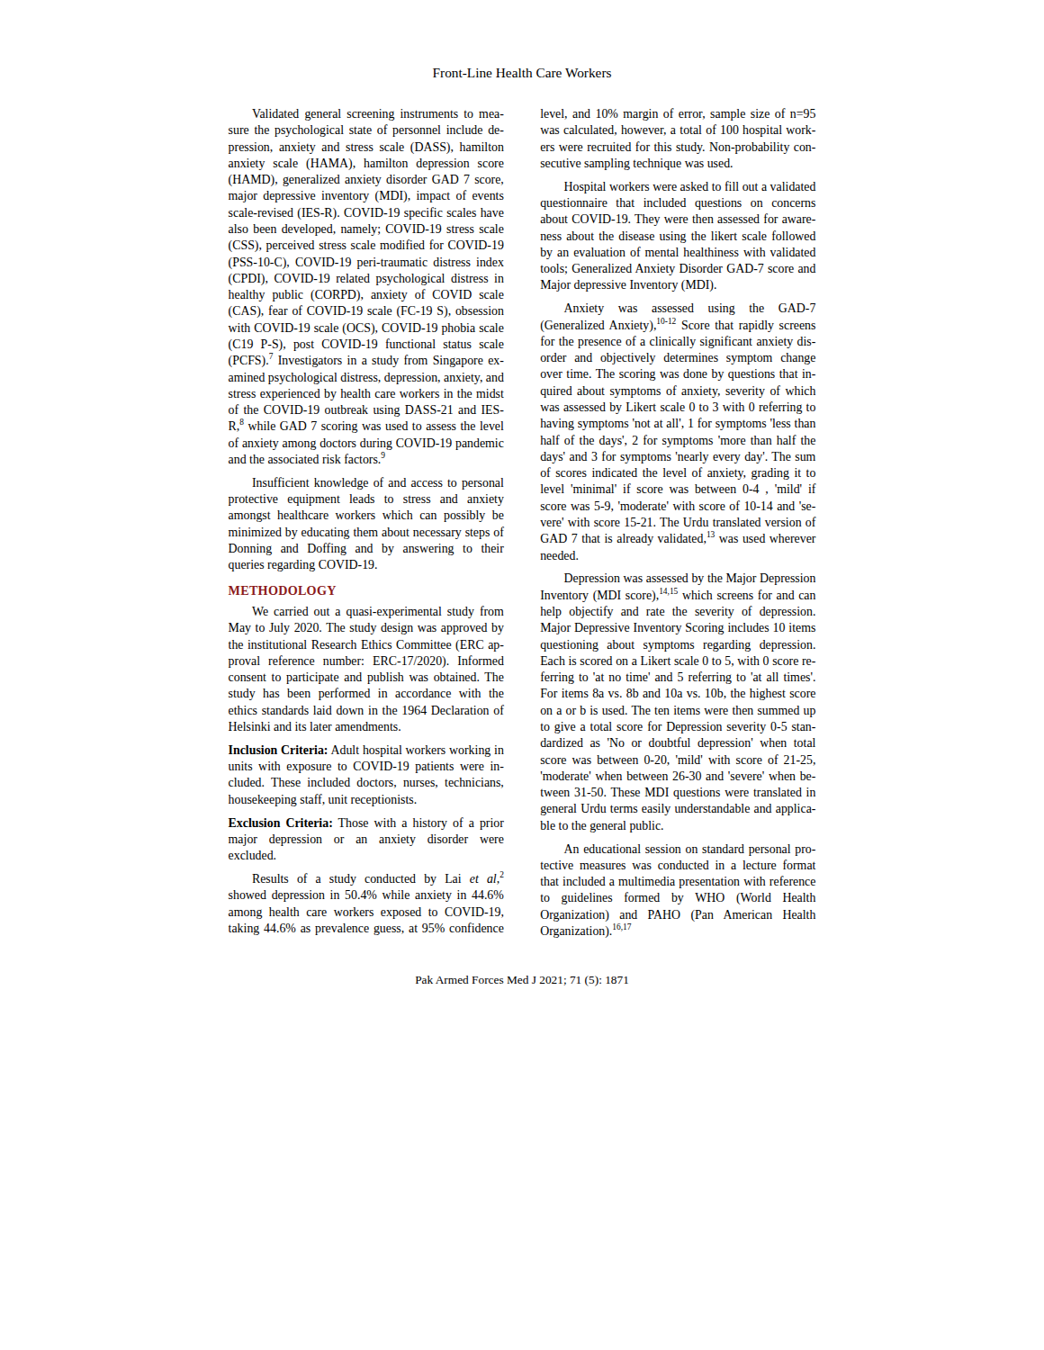Front-Line Health Care Workers
Validated general screening instruments to measure the psychological state of personnel include depression, anxiety and stress scale (DASS), hamilton anxiety scale (HAMA), hamilton depression score (HAMD), generalized anxiety disorder GAD 7 score, major depressive inventory (MDI), impact of events scale-revised (IES-R). COVID-19 specific scales have also been developed, namely; COVID-19 stress scale (CSS), perceived stress scale modified for COVID-19 (PSS-10-C), COVID-19 peri-traumatic distress index (CPDI), COVID-19 related psychological distress in healthy public (CORPD), anxiety of COVID scale (CAS), fear of COVID-19 scale (FC-19 S), obsession with COVID-19 scale (OCS), COVID-19 phobia scale (C19 P-S), post COVID-19 functional status scale (PCFS).7 Investigators in a study from Singapore examined psychological distress, depression, anxiety, and stress experienced by health care workers in the midst of the COVID-19 outbreak using DASS-21 and IES-R,8 while GAD 7 scoring was used to assess the level of anxiety among doctors during COVID-19 pandemic and the associated risk factors.9
Insufficient knowledge of and access to personal protective equipment leads to stress and anxiety amongst healthcare workers which can possibly be minimized by educating them about necessary steps of Donning and Doffing and by answering to their queries regarding COVID-19.
METHODOLOGY
We carried out a quasi-experimental study from May to July 2020. The study design was approved by the institutional Research Ethics Committee (ERC approval reference number: ERC-17/2020). Informed consent to participate and publish was obtained. The study has been performed in accordance with the ethics standards laid down in the 1964 Declaration of Helsinki and its later amendments.
Inclusion Criteria: Adult hospital workers working in units with exposure to COVID-19 patients were included. These included doctors, nurses, technicians, housekeeping staff, unit receptionists.
Exclusion Criteria: Those with a history of a prior major depression or an anxiety disorder were excluded.
Results of a study conducted by Lai et al,2 showed depression in 50.4% while anxiety in 44.6% among health care workers exposed to COVID-19, taking 44.6% as prevalence guess, at 95% confidence level, and 10% margin of error, sample size of n=95 was calculated, however, a total of 100 hospital workers were recruited for this study. Non-probability consecutive sampling technique was used.
Hospital workers were asked to fill out a validated questionnaire that included questions on concerns about COVID-19. They were then assessed for awareness about the disease using the likert scale followed by an evaluation of mental healthiness with validated tools; Generalized Anxiety Disorder GAD-7 score and Major depressive Inventory (MDI).
Anxiety was assessed using the GAD-7 (Generalized Anxiety),10-12 Score that rapidly screens for the presence of a clinically significant anxiety disorder and objectively determines symptom change over time. The scoring was done by questions that inquired about symptoms of anxiety, severity of which was assessed by Likert scale 0 to 3 with 0 referring to having symptoms 'not at all', 1 for symptoms 'less than half of the days', 2 for symptoms 'more than half the days' and 3 for symptoms 'nearly every day'. The sum of scores indicated the level of anxiety, grading it to level 'minimal' if score was between 0-4 , 'mild' if score was 5-9, 'moderate' with score of 10-14 and 'severe' with score 15-21. The Urdu translated version of GAD 7 that is already validated,13 was used wherever needed.
Depression was assessed by the Major Depression Inventory (MDI score),14,15 which screens for and can help objectify and rate the severity of depression. Major Depressive Inventory Scoring includes 10 items questioning about symptoms regarding depression. Each is scored on a Likert scale 0 to 5, with 0 score referring to 'at no time' and 5 referring to 'at all times'. For items 8a vs. 8b and 10a vs. 10b, the highest score on a or b is used. The ten items were then summed up to give a total score for Depression severity 0-5 standardized as 'No or doubtful depression' when total score was between 0-20, 'mild' with score of 21-25, 'moderate' when between 26-30 and 'severe' when between 31-50. These MDI questions were translated in general Urdu terms easily understandable and applicable to the general public.
An educational session on standard personal protective measures was conducted in a lecture format that included a multimedia presentation with reference to guidelines formed by WHO (World Health Organization) and PAHO (Pan American Health Organization).16,17
Pak Armed Forces Med J 2021; 71 (5): 1871